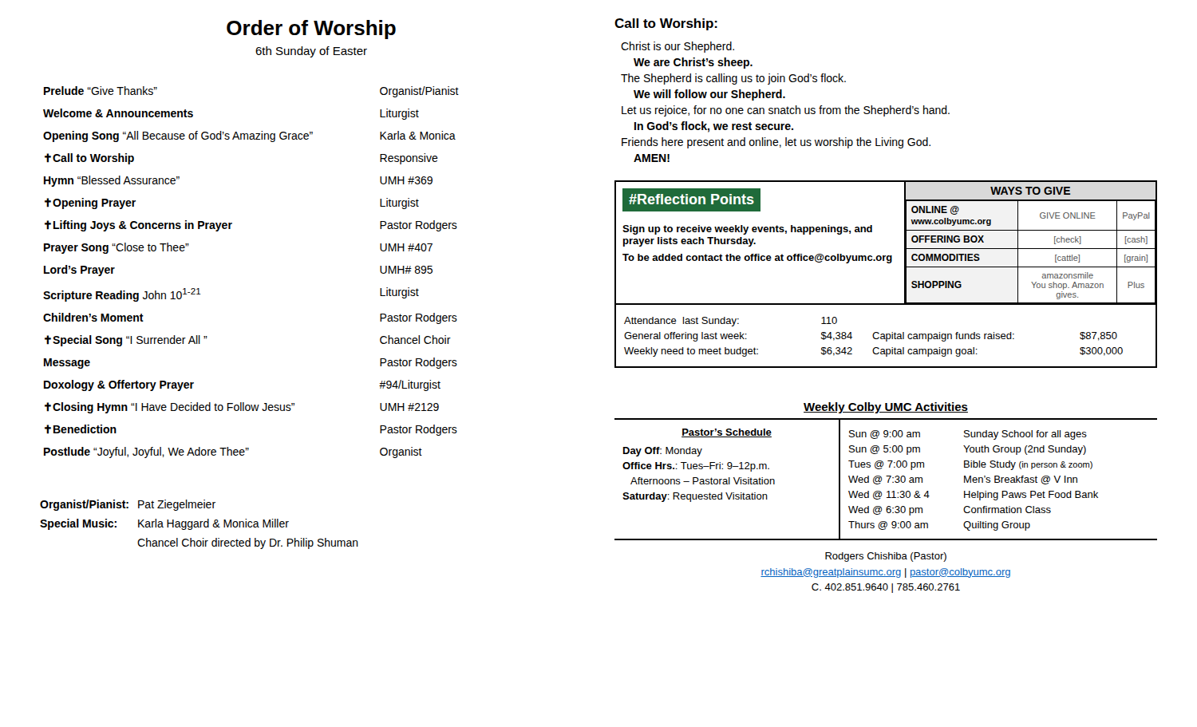Order of Worship
6th Sunday of Easter
| Prelude “Give Thanks” | Organist/Pianist |
| Welcome & Announcements | Liturgist |
| Opening Song “All Because of God’s Amazing Grace” | Karla & Monica |
| Call to Worship | Responsive |
| Hymn “Blessed Assurance” | UMH #369 |
| Opening Prayer | Liturgist |
| Lifting Joys & Concerns in Prayer | Pastor Rodgers |
| Prayer Song “Close to Thee” | UMH #407 |
| Lord’s Prayer | UMH# 895 |
| Scripture Reading John 10 1-21 | Liturgist |
| Children’s Moment | Pastor Rodgers |
| Special Song “I Surrender All ” | Chancel Choir |
| Message | Pastor Rodgers |
| Doxology & Offertory Prayer | #94/Liturgist |
| Closing Hymn “I Have Decided to Follow Jesus” | UMH #2129 |
| Benediction | Pastor Rodgers |
| Postlude “Joyful, Joyful, We Adore Thee” | Organist |
| Organist/Pianist: | Pat Ziegelmeier |
| Special Music: | Karla Haggard & Monica Miller |
| | Chancel Choir directed by Dr. Philip Shuman |
Call to Worship:
Christ is our Shepherd.
We are Christ’s sheep.
The Shepherd is calling us to join God’s flock.
We will follow our Shepherd.
Let us rejoice, for no one can snatch us from the Shepherd’s hand.
In God’s flock, we rest secure.
Friends here present and online, let us worship the Living God.
AMEN!
#Reflection Points
Sign up to receive weekly events, happenings, and prayer lists each Thursday.
To be added contact the office at office@colbyumc.org
WAYS TO GIVE
| ONLINE @ www.colbyumc.org | GIVE ONLINE | PayPal |
| OFFERING BOX | [check] | [cash] |
| COMMODITIES | [cattle] | [grain] |
| SHOPPING | amazonsmile You shop. Amazon gives. | Plus |
| Attendance last Sunday: | 110 | | |
| General offering last week: | $4,384 | Capital campaign funds raised: | $87,850 |
| Weekly need to meet budget: | $6,342 | Capital campaign goal: | $300,000 |
Weekly Colby UMC Activities
Pastor’s Schedule
Day Off: Monday
Office Hrs.: Tues–Fri: 9–12p.m.
Afternoons – Pastoral Visitation
Saturday: Requested Visitation
| Sun @ 9:00 am | Sunday School for all ages |
| Sun @ 5:00 pm | Youth Group (2nd Sunday) |
| Tues @ 7:00 pm | Bible Study (in person & zoom) |
| Wed @ 7:30 am | Men’s Breakfast @ V Inn |
| Wed @ 11:30 & 4 | Helping Paws Pet Food Bank |
| Wed @ 6:30 pm | Confirmation Class |
| Thurs @ 9:00 am | Quilting Group |
Rodgers Chishiba (Pastor)
rchishiba@greatplainsumc.org | pastor@colbyumc.org
C. 402.851.9640 | 785.460.2761